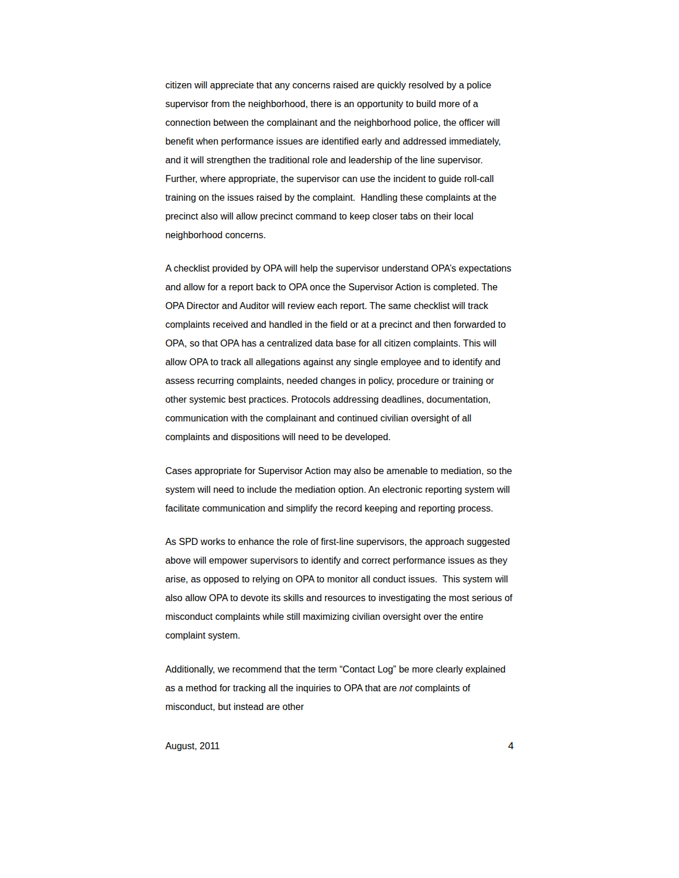citizen will appreciate that any concerns raised are quickly resolved by a police supervisor from the neighborhood, there is an opportunity to build more of a connection between the complainant and the neighborhood police, the officer will benefit when performance issues are identified early and addressed immediately, and it will strengthen the traditional role and leadership of the line supervisor. Further, where appropriate, the supervisor can use the incident to guide roll-call training on the issues raised by the complaint. Handling these complaints at the precinct also will allow precinct command to keep closer tabs on their local neighborhood concerns.
A checklist provided by OPA will help the supervisor understand OPA’s expectations and allow for a report back to OPA once the Supervisor Action is completed. The OPA Director and Auditor will review each report. The same checklist will track complaints received and handled in the field or at a precinct and then forwarded to OPA, so that OPA has a centralized data base for all citizen complaints. This will allow OPA to track all allegations against any single employee and to identify and assess recurring complaints, needed changes in policy, procedure or training or other systemic best practices. Protocols addressing deadlines, documentation, communication with the complainant and continued civilian oversight of all complaints and dispositions will need to be developed.
Cases appropriate for Supervisor Action may also be amenable to mediation, so the system will need to include the mediation option. An electronic reporting system will facilitate communication and simplify the record keeping and reporting process.
As SPD works to enhance the role of first-line supervisors, the approach suggested above will empower supervisors to identify and correct performance issues as they arise, as opposed to relying on OPA to monitor all conduct issues. This system will also allow OPA to devote its skills and resources to investigating the most serious of misconduct complaints while still maximizing civilian oversight over the entire complaint system.
Additionally, we recommend that the term “Contact Log” be more clearly explained as a method for tracking all the inquiries to OPA that are not complaints of misconduct, but instead are other
August, 2011 4